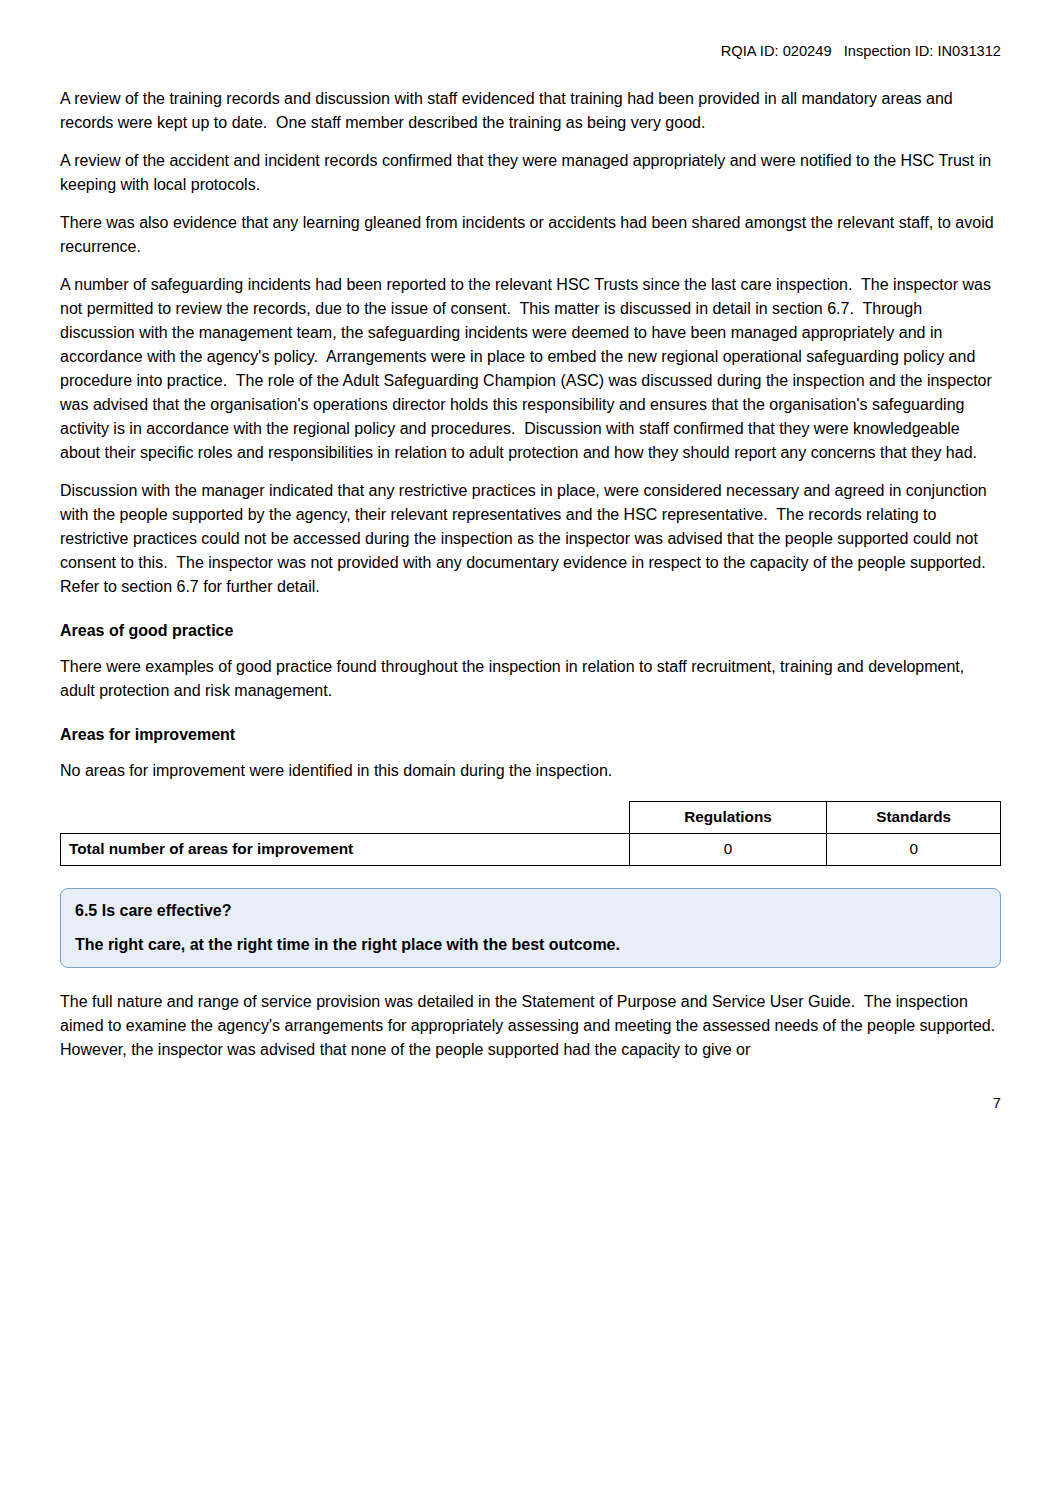RQIA ID: 020249 Inspection ID: IN031312
A review of the training records and discussion with staff evidenced that training had been provided in all mandatory areas and records were kept up to date. One staff member described the training as being very good.
A review of the accident and incident records confirmed that they were managed appropriately and were notified to the HSC Trust in keeping with local protocols.
There was also evidence that any learning gleaned from incidents or accidents had been shared amongst the relevant staff, to avoid recurrence.
A number of safeguarding incidents had been reported to the relevant HSC Trusts since the last care inspection. The inspector was not permitted to review the records, due to the issue of consent. This matter is discussed in detail in section 6.7. Through discussion with the management team, the safeguarding incidents were deemed to have been managed appropriately and in accordance with the agency's policy. Arrangements were in place to embed the new regional operational safeguarding policy and procedure into practice. The role of the Adult Safeguarding Champion (ASC) was discussed during the inspection and the inspector was advised that the organisation's operations director holds this responsibility and ensures that the organisation's safeguarding activity is in accordance with the regional policy and procedures. Discussion with staff confirmed that they were knowledgeable about their specific roles and responsibilities in relation to adult protection and how they should report any concerns that they had.
Discussion with the manager indicated that any restrictive practices in place, were considered necessary and agreed in conjunction with the people supported by the agency, their relevant representatives and the HSC representative. The records relating to restrictive practices could not be accessed during the inspection as the inspector was advised that the people supported could not consent to this. The inspector was not provided with any documentary evidence in respect to the capacity of the people supported. Refer to section 6.7 for further detail.
Areas of good practice
There were examples of good practice found throughout the inspection in relation to staff recruitment, training and development, adult protection and risk management.
Areas for improvement
No areas for improvement were identified in this domain during the inspection.
| | Regulations | Standards |
| --- | --- | --- |
| Total number of areas for improvement | 0 | 0 |
6.5 Is care effective?
The right care, at the right time in the right place with the best outcome.
The full nature and range of service provision was detailed in the Statement of Purpose and Service User Guide. The inspection aimed to examine the agency's arrangements for appropriately assessing and meeting the assessed needs of the people supported. However, the inspector was advised that none of the people supported had the capacity to give or
7